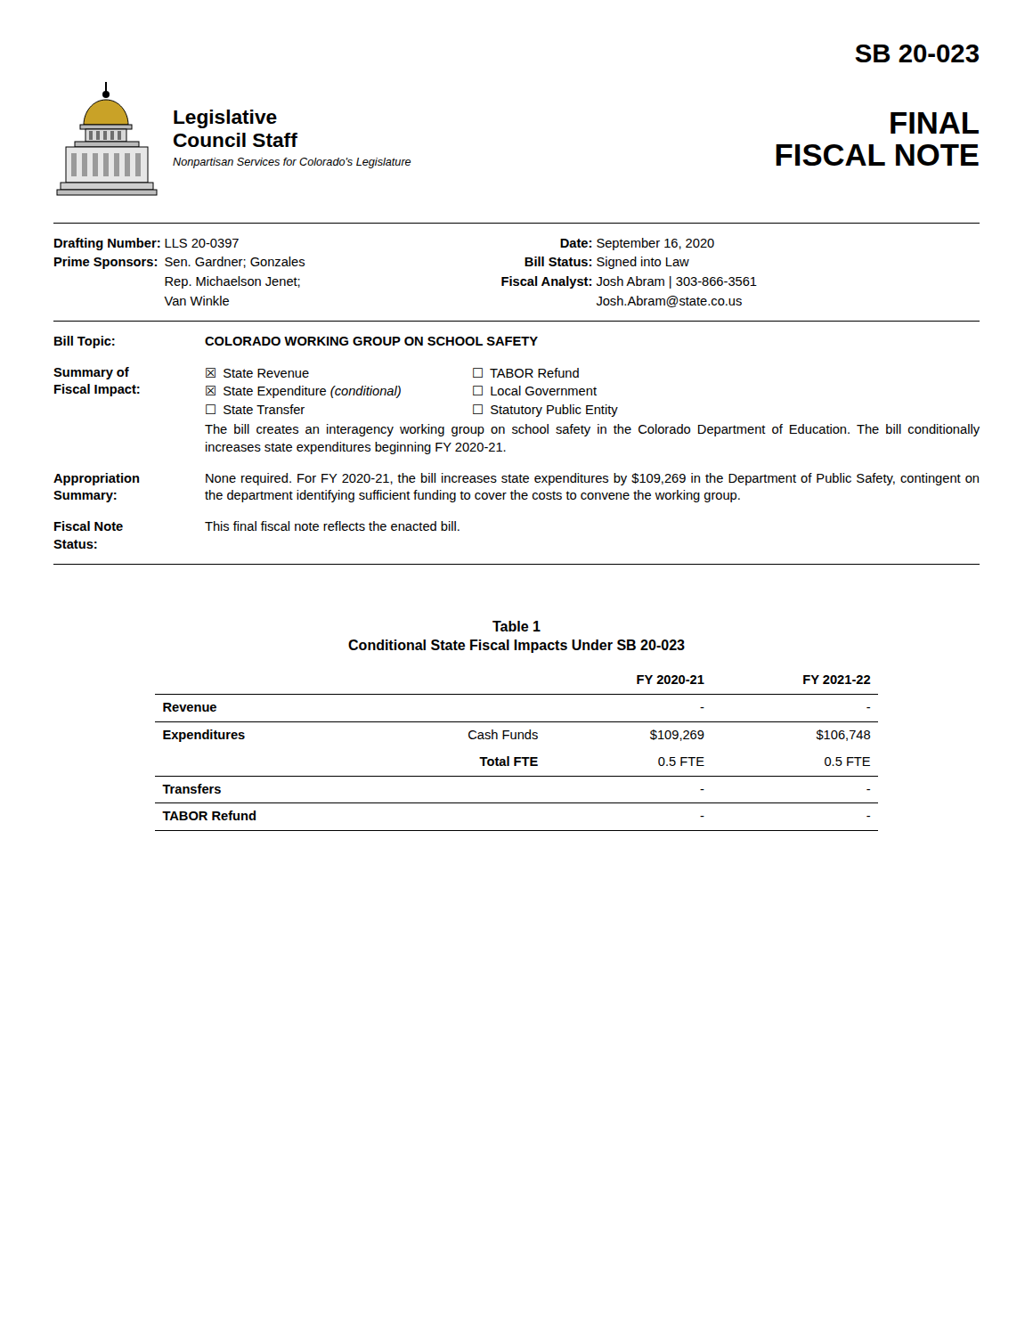SB 20-023
Legislative
Council Staff
Nonpartisan Services for Colorado's Legislature
FINAL
FISCAL NOTE
| Drafting Number: | LLS 20-0397 | Date: | September 16, 2020 |
| Prime Sponsors: | Sen. Gardner; Gonzales | Bill Status: | Signed into Law |
| | Rep. Michaelson Jenet; | Fiscal Analyst: | Josh Abram / 303-866-3561 |
| | Van Winkle | | Josh.Abram@state.co.us |
| Bill Topic: | COLORADO WORKING GROUP ON SCHOOL SAFETY |
| Summary of Fiscal Impact: | ☒ State Revenue ☒ State Expenditure (conditional) ☐ State Transfer | ☐ TABOR Refund ☐ Local Government ☐ Statutory Public Entity |
| | The bill creates an interagency working group on school safety in the Colorado Department of Education. The bill conditionally increases state expenditures beginning FY 2020-21. |
| Appropriation Summary: | None required. For FY 2020-21, the bill increases state expenditures by $109,269 in the Department of Public Safety, contingent on the department identifying sufficient funding to cover the costs to convene the working group. |
| Fiscal Note Status: | This final fiscal note reflects the enacted bill. |
Table 1
Conditional State Fiscal Impacts Under SB 20-023
| | | FY 2020-21 | FY 2021-22 |
| --- | --- | --- | --- |
| Revenue | | - | - |
| Expenditures | Cash Funds | $109,269 | $106,748 |
| | Total FTE | 0.5 FTE | 0.5 FTE |
| Transfers | | - | - |
| TABOR Refund | | - | - |